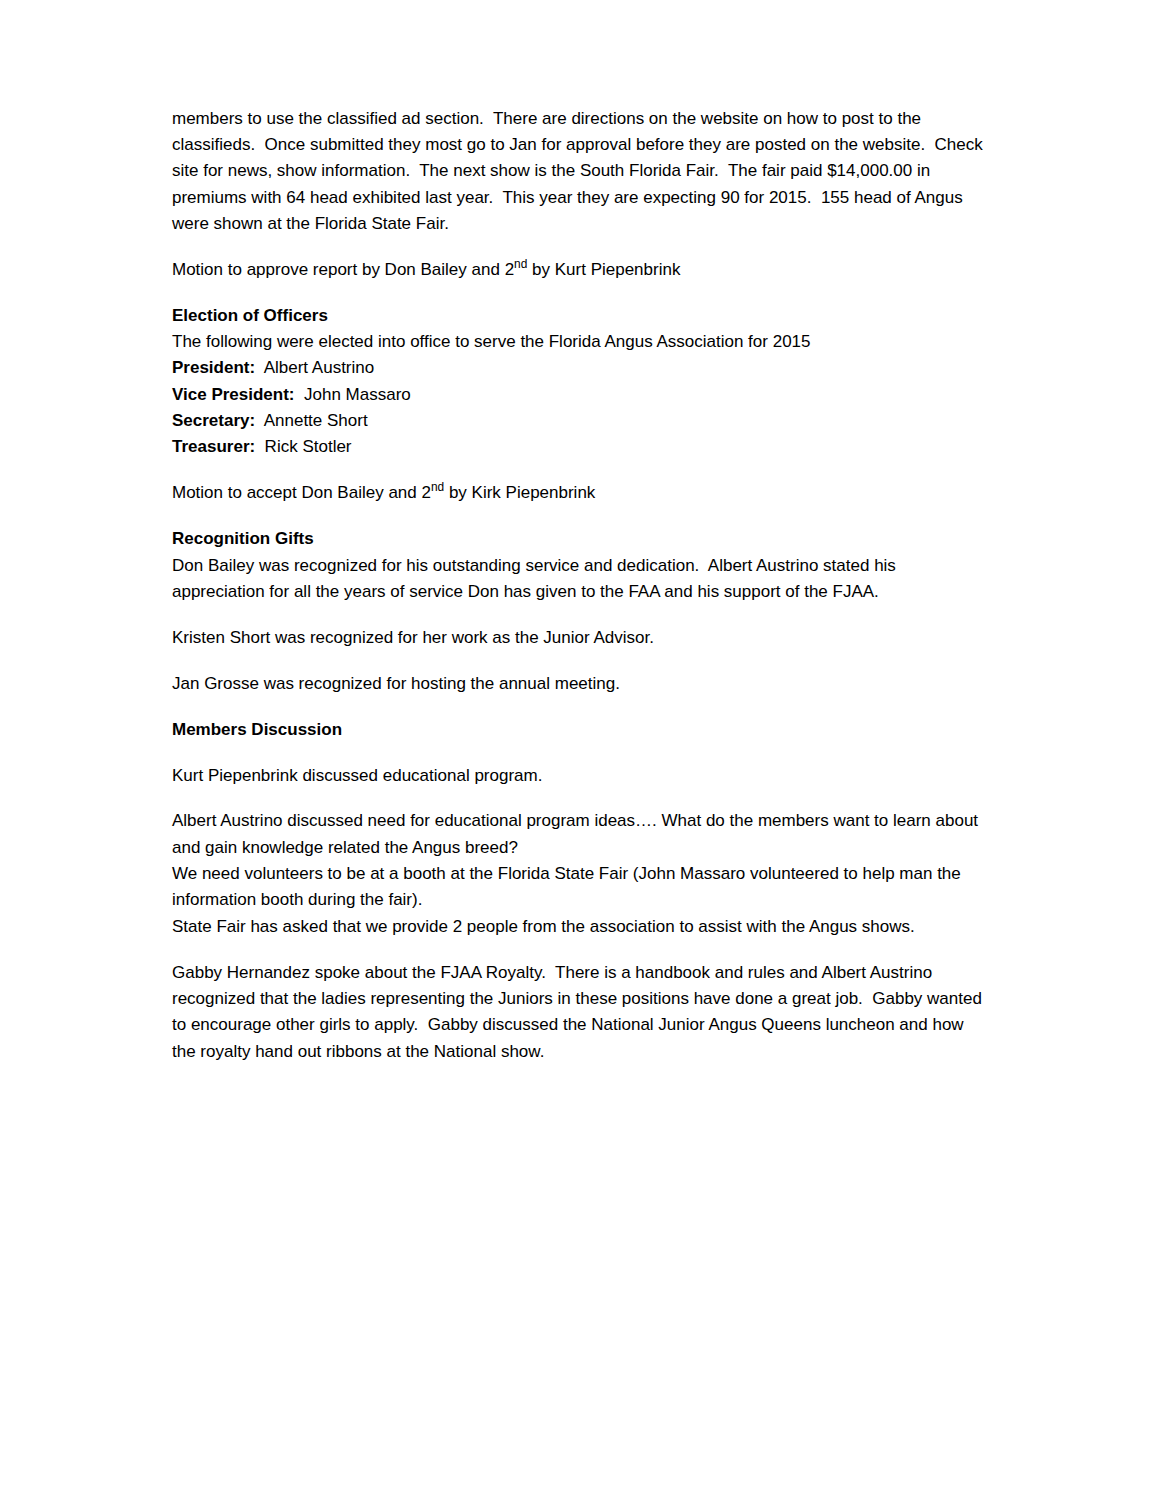members to use the classified ad section. There are directions on the website on how to post to the classifieds. Once submitted they most go to Jan for approval before they are posted on the website. Check site for news, show information. The next show is the South Florida Fair. The fair paid $14,000.00 in premiums with 64 head exhibited last year. This year they are expecting 90 for 2015. 155 head of Angus were shown at the Florida State Fair.
Motion to approve report by Don Bailey and 2nd by Kurt Piepenbrink
Election of Officers
The following were elected into office to serve the Florida Angus Association for 2015
President: Albert Austrino
Vice President: John Massaro
Secretary: Annette Short
Treasurer: Rick Stotler
Motion to accept Don Bailey and 2nd by Kirk Piepenbrink
Recognition Gifts
Don Bailey was recognized for his outstanding service and dedication. Albert Austrino stated his appreciation for all the years of service Don has given to the FAA and his support of the FJAA.
Kristen Short was recognized for her work as the Junior Advisor.
Jan Grosse was recognized for hosting the annual meeting.
Members Discussion
Kurt Piepenbrink discussed educational program.
Albert Austrino discussed need for educational program ideas…. What do the members want to learn about and gain knowledge related the Angus breed?
We need volunteers to be at a booth at the Florida State Fair (John Massaro volunteered to help man the information booth during the fair).
State Fair has asked that we provide 2 people from the association to assist with the Angus shows.
Gabby Hernandez spoke about the FJAA Royalty. There is a handbook and rules and Albert Austrino recognized that the ladies representing the Juniors in these positions have done a great job. Gabby wanted to encourage other girls to apply. Gabby discussed the National Junior Angus Queens luncheon and how the royalty hand out ribbons at the National show.